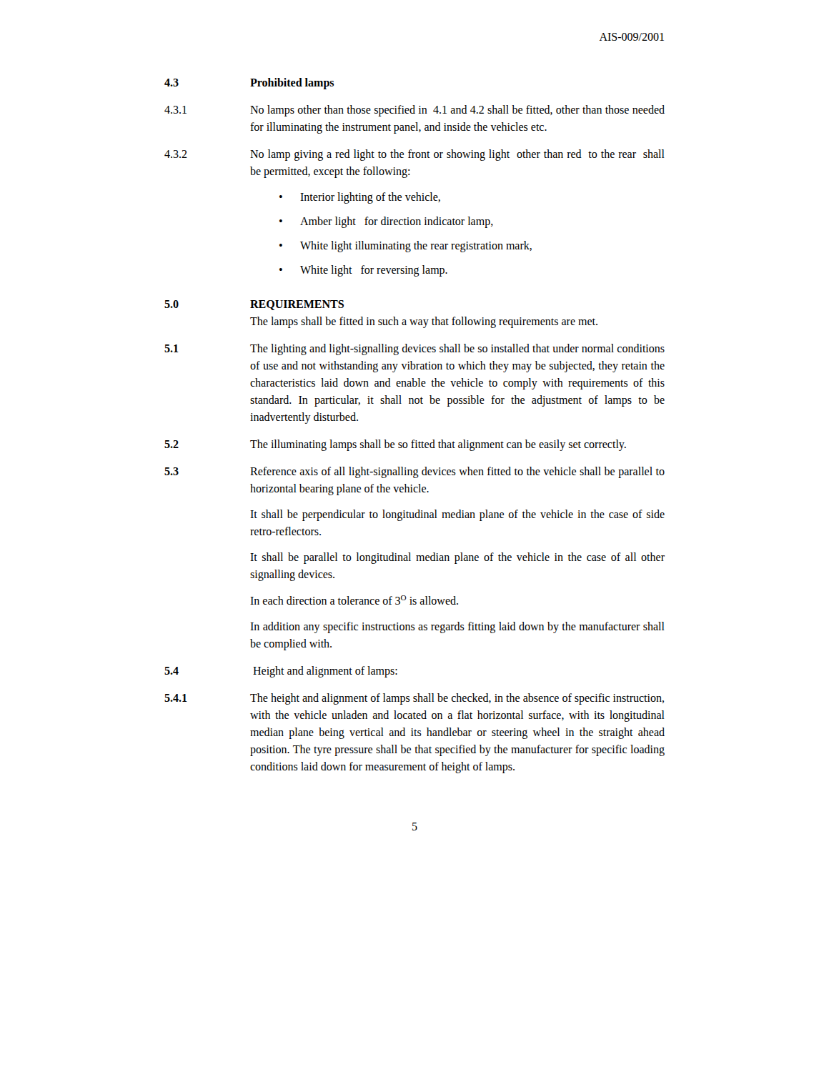AIS-009/2001
4.3
Prohibited lamps
4.3.1
No lamps other than those specified in 4.1 and 4.2 shall be fitted, other than those needed for illuminating the instrument panel, and inside the vehicles etc.
4.3.2
No lamp giving a red light to the front or showing light other than red to the rear shall be permitted, except the following:
Interior lighting of the vehicle,
Amber light for direction indicator lamp,
White light illuminating the rear registration mark,
White light for reversing lamp.
5.0
REQUIREMENTS
The lamps shall be fitted in such a way that following requirements are met.
5.1
The lighting and light-signalling devices shall be so installed that under normal conditions of use and not withstanding any vibration to which they may be subjected, they retain the characteristics laid down and enable the vehicle to comply with requirements of this standard. In particular, it shall not be possible for the adjustment of lamps to be inadvertently disturbed.
5.2
The illuminating lamps shall be so fitted that alignment can be easily set correctly.
5.3
Reference axis of all light-signalling devices when fitted to the vehicle shall be parallel to horizontal bearing plane of the vehicle.
It shall be perpendicular to longitudinal median plane of the vehicle in the case of side retro-reflectors.
It shall be parallel to longitudinal median plane of the vehicle in the case of all other signalling devices.
In each direction a tolerance of 3O is allowed.
In addition any specific instructions as regards fitting laid down by the manufacturer shall be complied with.
5.4
Height and alignment of lamps:
5.4.1
The height and alignment of lamps shall be checked, in the absence of specific instruction, with the vehicle unladen and located on a flat horizontal surface, with its longitudinal median plane being vertical and its handlebar or steering wheel in the straight ahead position. The tyre pressure shall be that specified by the manufacturer for specific loading conditions laid down for measurement of height of lamps.
5